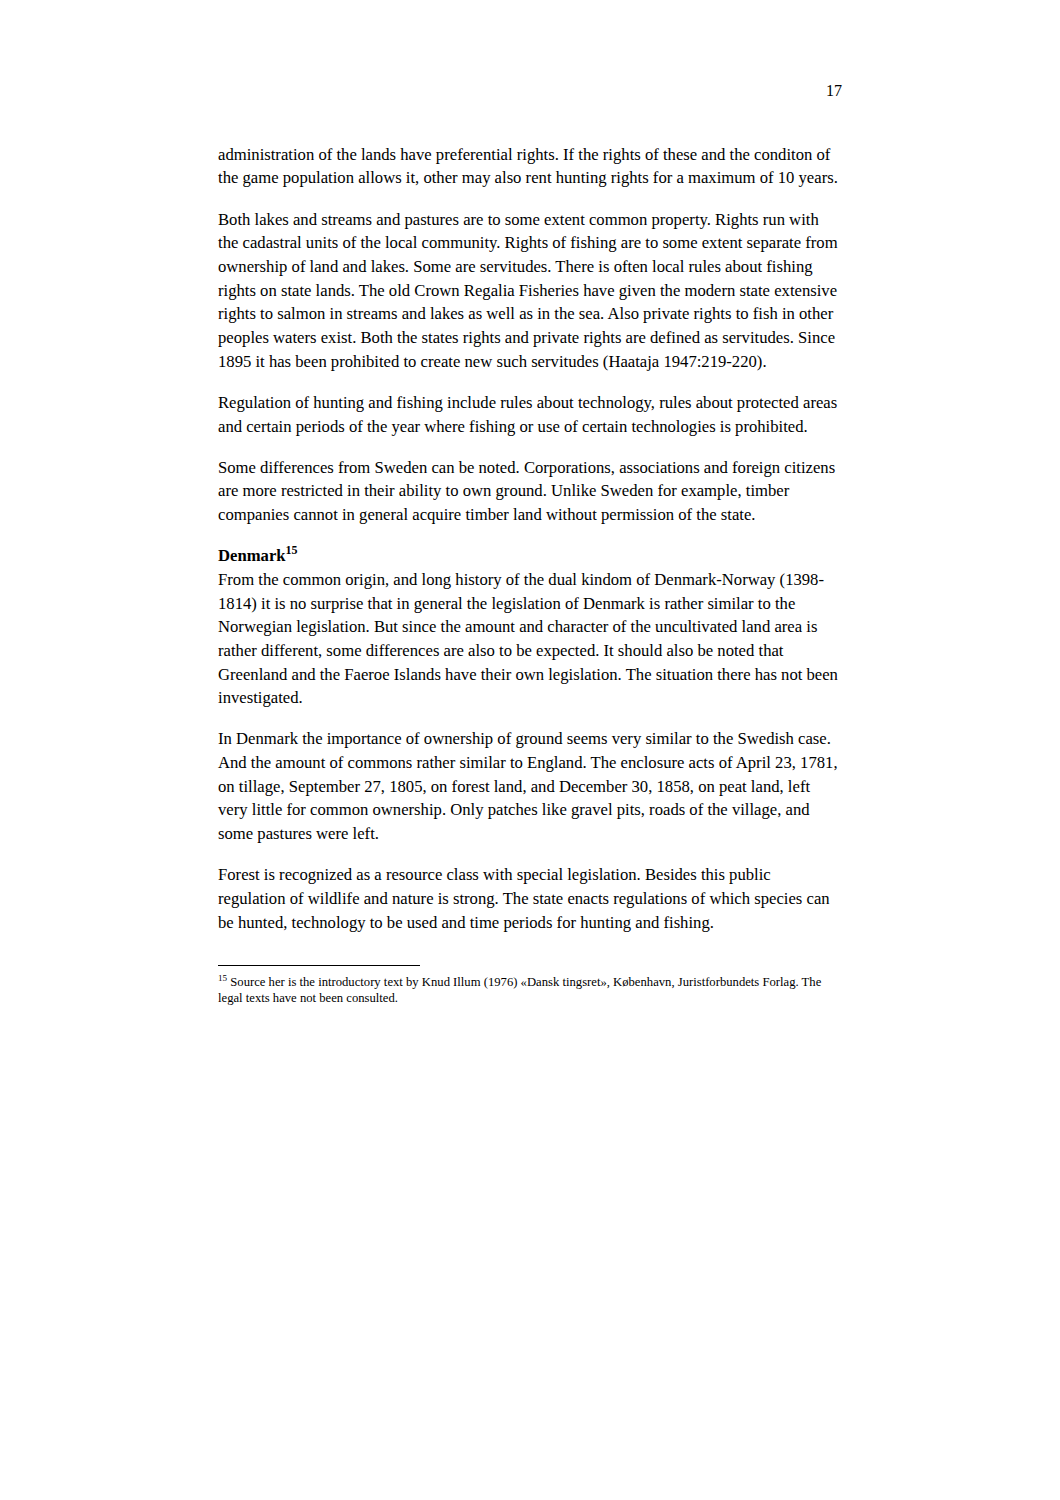17
administration of the lands have preferential rights. If the rights of these and the conditon of the game population allows it, other may also rent hunting rights for a maximum of 10 years.
Both lakes and streams and pastures are to some extent common property. Rights run with the cadastral units of the local community. Rights of fishing are to some extent separate from ownership of land and lakes. Some are servitudes. There is often local rules about fishing rights on state lands. The old Crown Regalia Fisheries have given the modern state extensive rights to salmon in streams and lakes as well as in the sea. Also private rights to fish in other peoples waters exist. Both the states rights and private rights are defined as servitudes. Since 1895 it has been prohibited to create new such servitudes (Haataja 1947:219-220).
Regulation of hunting and fishing include rules about technology, rules about protected areas and certain periods of the year where fishing or use of certain technologies is prohibited.
Some differences from Sweden can be noted. Corporations, associations and foreign citizens are more restricted in their ability to own ground. Unlike Sweden for example, timber companies cannot in general acquire timber land without permission of the state.
Denmark15
From the common origin, and long history of the dual kindom of Denmark-Norway (1398-1814) it is no surprise that in general the legislation of Denmark is rather similar to the Norwegian legislation. But since the amount and character of the uncultivated land area is rather different, some differences are also to be expected. It should also be noted that Greenland and the Faeroe Islands have their own legislation. The situation there has not been investigated.
In Denmark the importance of ownership of ground seems very similar to the Swedish case. And the amount of commons rather similar to England. The enclosure acts of April 23, 1781, on tillage, September 27, 1805, on forest land, and December 30, 1858, on peat land, left very little for common ownership. Only patches like gravel pits, roads of the village, and some pastures were left.
Forest is recognized as a resource class with special legislation. Besides this public regulation of wildlife and nature is strong. The state enacts regulations of which species can be hunted, technology to be used and time periods for hunting and fishing.
15 Source her is the introductory text by Knud Illum (1976) «Dansk tingsret», København, Juristforbundets Forlag. The legal texts have not been consulted.